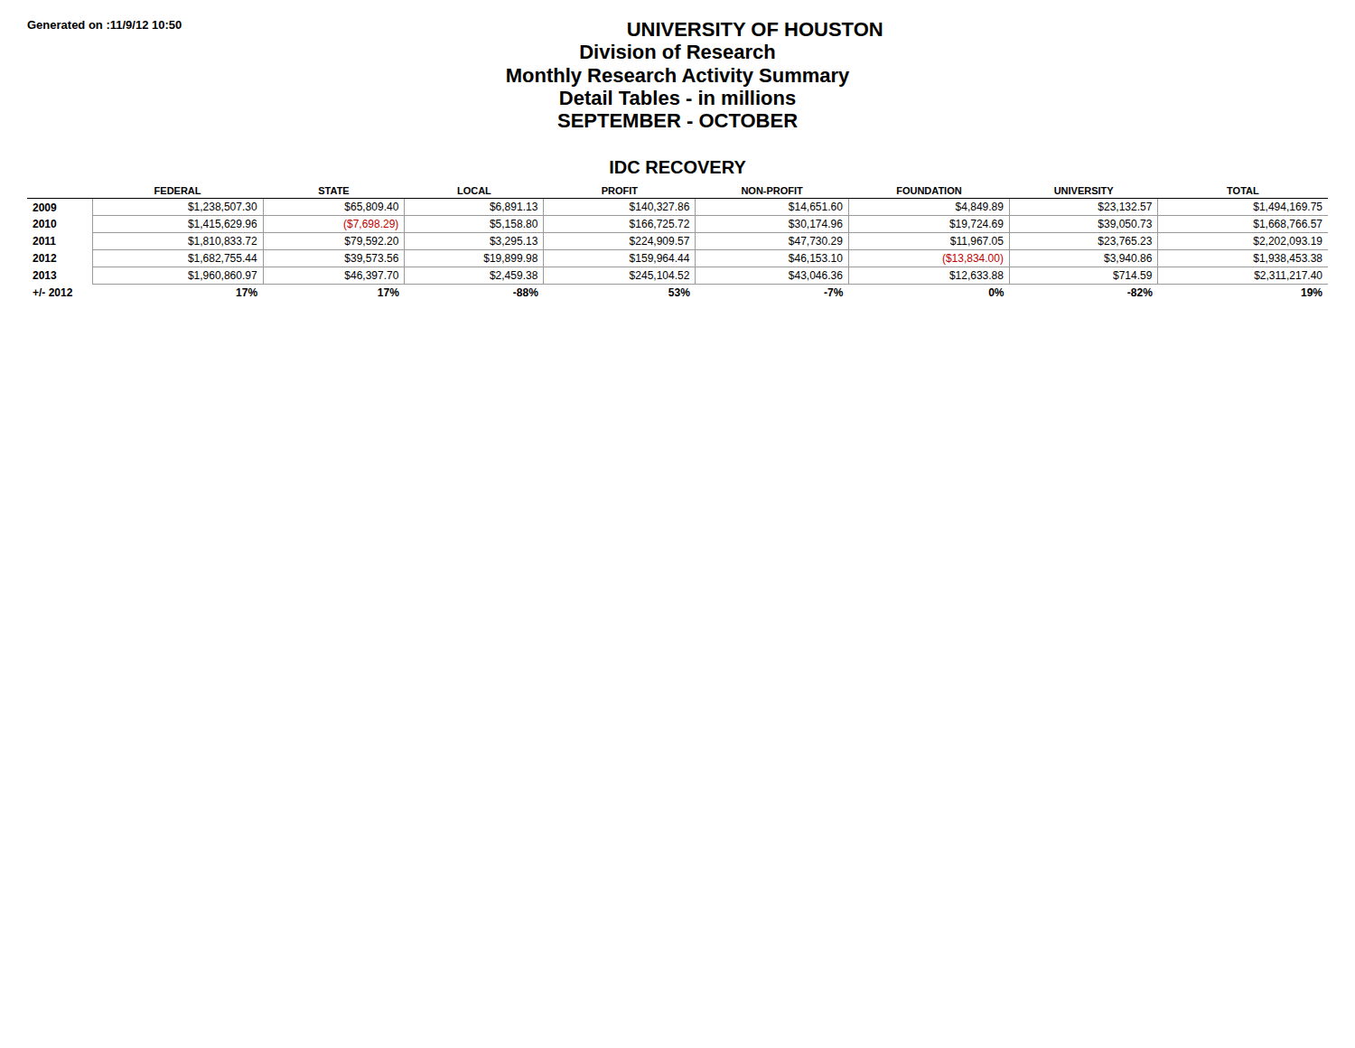Generated on :11/9/12 10:50
UNIVERSITY OF HOUSTON
Division of Research
Monthly Research Activity Summary
Detail Tables - in millions
SEPTEMBER - OCTOBER
IDC RECOVERY
| | FEDERAL | STATE | LOCAL | PROFIT | NON-PROFIT | FOUNDATION | UNIVERSITY | TOTAL |
| --- | --- | --- | --- | --- | --- | --- | --- | --- |
| 2009 | $1,238,507.30 | $65,809.40 | $6,891.13 | $140,327.86 | $14,651.60 | $4,849.89 | $23,132.57 | $1,494,169.75 |
| 2010 | $1,415,629.96 | ($7,698.29) | $5,158.80 | $166,725.72 | $30,174.96 | $19,724.69 | $39,050.73 | $1,668,766.57 |
| 2011 | $1,810,833.72 | $79,592.20 | $3,295.13 | $224,909.57 | $47,730.29 | $11,967.05 | $23,765.23 | $2,202,093.19 |
| 2012 | $1,682,755.44 | $39,573.56 | $19,899.98 | $159,964.44 | $46,153.10 | ($13,834.00) | $3,940.86 | $1,938,453.38 |
| 2013 | $1,960,860.97 | $46,397.70 | $2,459.38 | $245,104.52 | $43,046.36 | $12,633.88 | $714.59 | $2,311,217.40 |
| +/- 2012 | 17% | 17% | -88% | 53% | -7% | 0% | -82% | 19% |